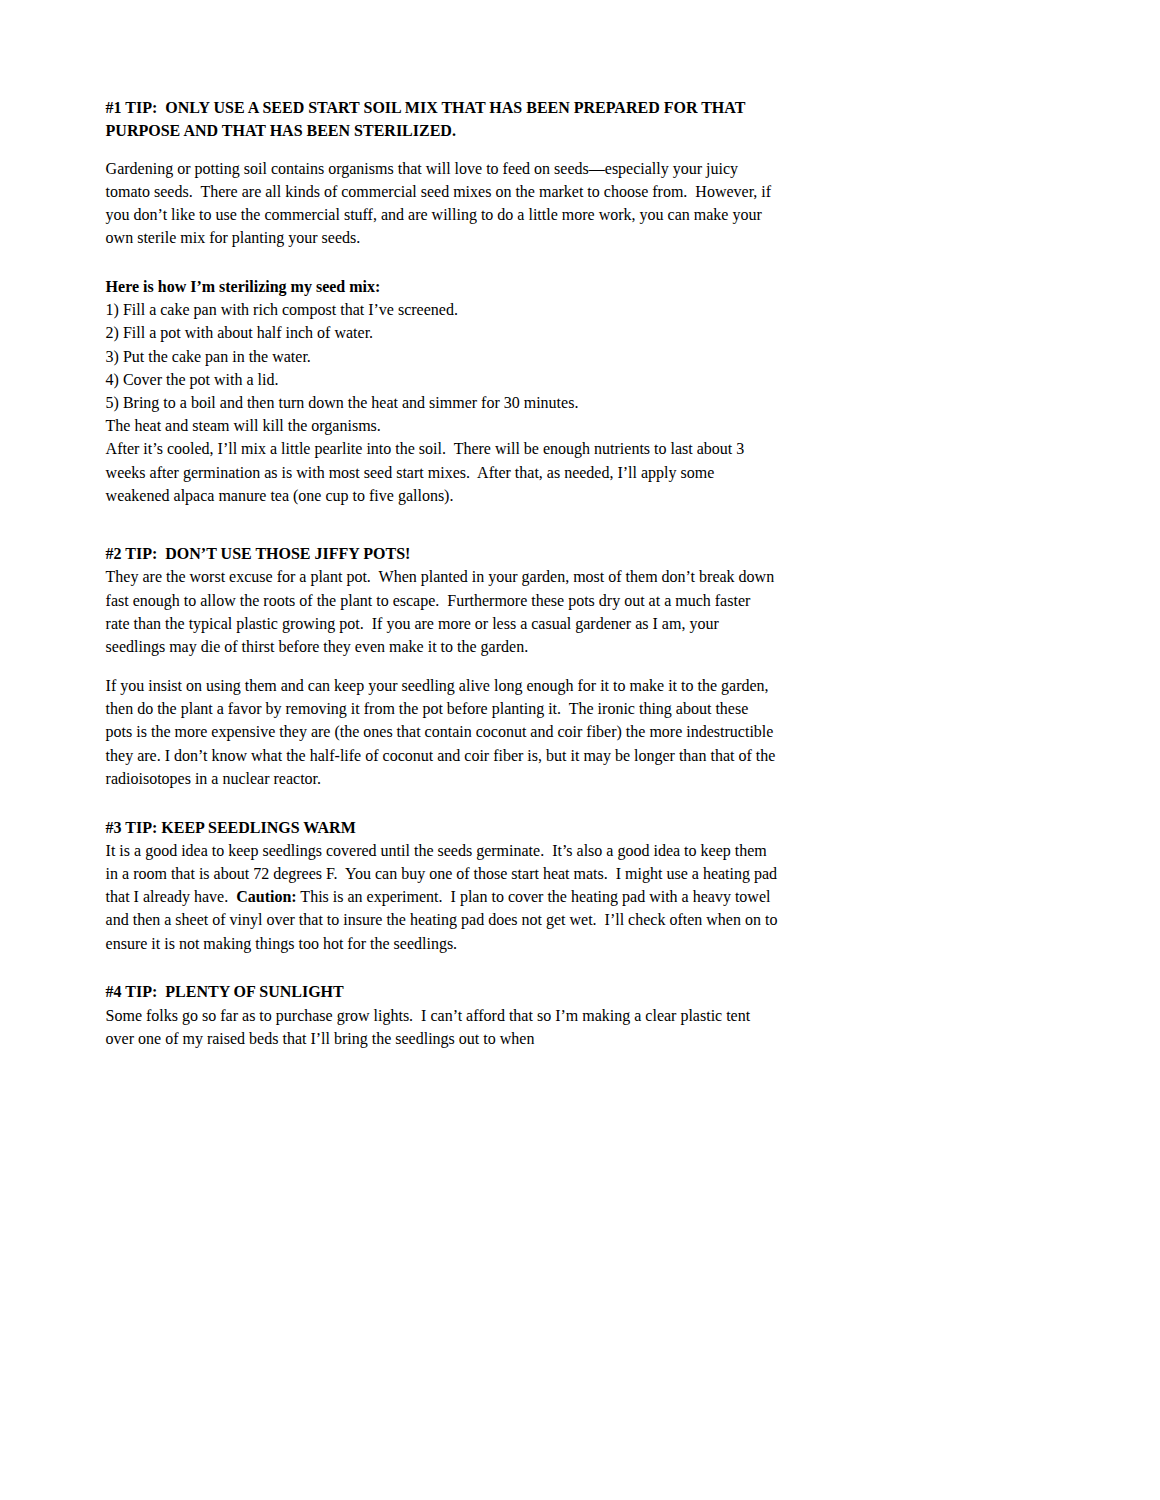#1 TIP: ONLY USE A SEED START SOIL MIX THAT HAS BEEN PREPARED FOR THAT PURPOSE AND THAT HAS BEEN STERILIZED.
Gardening or potting soil contains organisms that will love to feed on seeds—especially your juicy tomato seeds. There are all kinds of commercial seed mixes on the market to choose from. However, if you don’t like to use the commercial stuff, and are willing to do a little more work, you can make your own sterile mix for planting your seeds.
Here is how I’m sterilizing my seed mix:
1) Fill a cake pan with rich compost that I’ve screened.
2) Fill a pot with about half inch of water.
3) Put the cake pan in the water.
4) Cover the pot with a lid.
5) Bring to a boil and then turn down the heat and simmer for 30 minutes.
The heat and steam will kill the organisms.
After it’s cooled, I’ll mix a little pearlite into the soil. There will be enough nutrients to last about 3 weeks after germination as is with most seed start mixes. After that, as needed, I’ll apply some weakened alpaca manure tea (one cup to five gallons).
#2 TIP: DON’T USE THOSE JIFFY POTS!
They are the worst excuse for a plant pot. When planted in your garden, most of them don’t break down fast enough to allow the roots of the plant to escape. Furthermore these pots dry out at a much faster rate than the typical plastic growing pot. If you are more or less a casual gardener as I am, your seedlings may die of thirst before they even make it to the garden.
If you insist on using them and can keep your seedling alive long enough for it to make it to the garden, then do the plant a favor by removing it from the pot before planting it. The ironic thing about these pots is the more expensive they are (the ones that contain coconut and coir fiber) the more indestructible they are. I don’t know what the half-life of coconut and coir fiber is, but it may be longer than that of the radioisotopes in a nuclear reactor.
#3 TIP: KEEP SEEDLINGS WARM
It is a good idea to keep seedlings covered until the seeds germinate. It’s also a good idea to keep them in a room that is about 72 degrees F. You can buy one of those start heat mats. I might use a heating pad that I already have. Caution: This is an experiment. I plan to cover the heating pad with a heavy towel and then a sheet of vinyl over that to insure the heating pad does not get wet. I’ll check often when on to ensure it is not making things too hot for the seedlings.
#4 TIP: PLENTY OF SUNLIGHT
Some folks go so far as to purchase grow lights. I can’t afford that so I’m making a clear plastic tent over one of my raised beds that I’ll bring the seedlings out to when